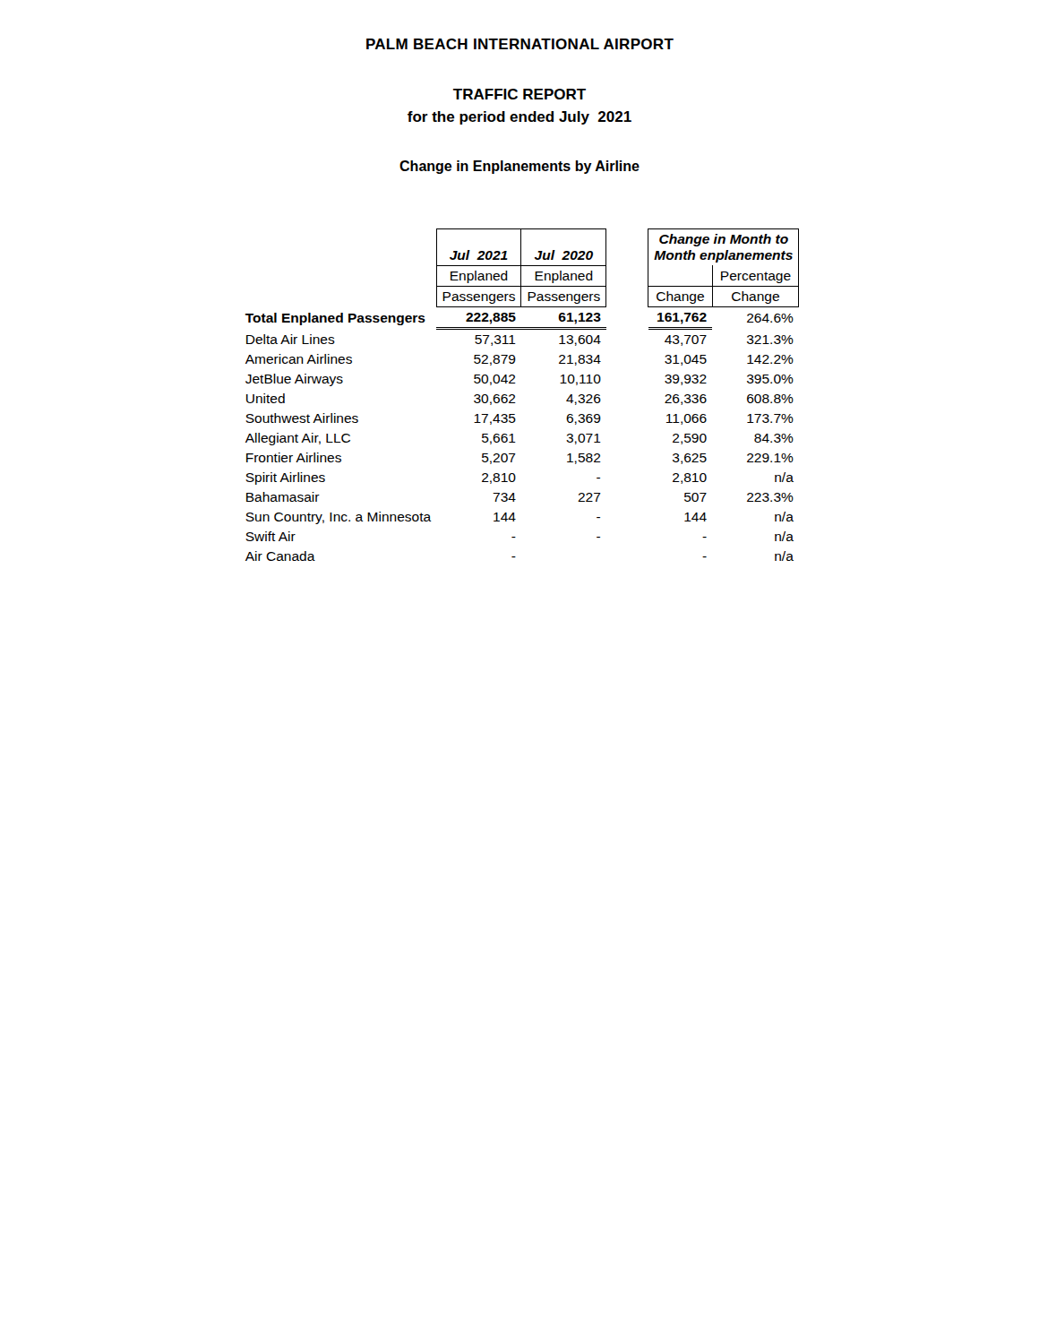PALM BEACH INTERNATIONAL AIRPORT
TRAFFIC REPORT
for the period ended July 2021
Change in Enplanements by Airline
| | Jul 2021 | Jul 2020 | | Change in Month to Month enplanements |
| | Enplaned | Enplaned | | | Percentage |
| | Passengers | Passengers | | Change | Change |
| Total Enplaned Passengers | 222,885 | 61,123 | | 161,762 | 264.6% |
| Delta Air Lines | 57,311 | 13,604 | | 43,707 | 321.3% |
| American Airlines | 52,879 | 21,834 | | 31,045 | 142.2% |
| JetBlue Airways | 50,042 | 10,110 | | 39,932 | 395.0% |
| United | 30,662 | 4,326 | | 26,336 | 608.8% |
| Southwest Airlines | 17,435 | 6,369 | | 11,066 | 173.7% |
| Allegiant Air, LLC | 5,661 | 3,071 | | 2,590 | 84.3% |
| Frontier Airlines | 5,207 | 1,582 | | 3,625 | 229.1% |
| Spirit Airlines | 2,810 | - | | 2,810 | n/a |
| Bahamasair | 734 | 227 | | 507 | 223.3% |
| Sun Country, Inc. a Minnesota | 144 | - | | 144 | n/a |
| Swift Air | - | - | | - | n/a |
| Air Canada | - | | | - | n/a |